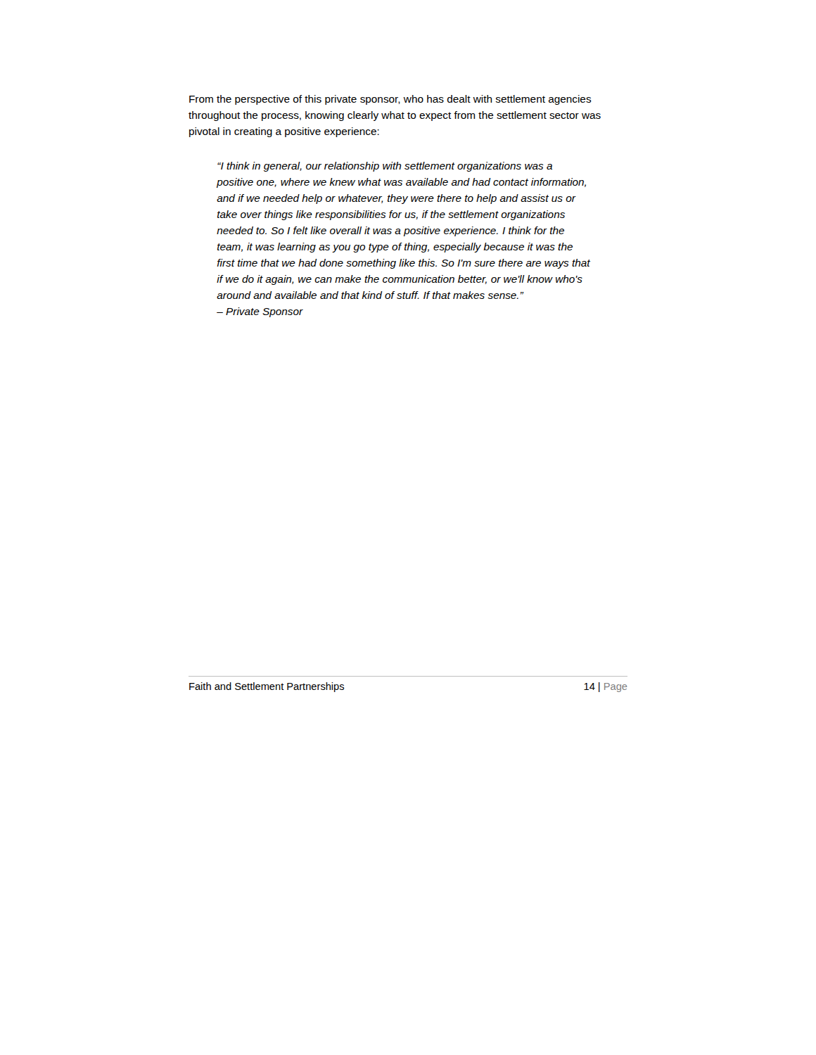From the perspective of this private sponsor, who has dealt with settlement agencies throughout the process, knowing clearly what to expect from the settlement sector was pivotal in creating a positive experience:
“I think in general, our relationship with settlement organizations was a positive one, where we knew what was available and had contact information, and if we needed help or whatever, they were there to help and assist us or take over things like responsibilities for us, if the settlement organizations needed to. So I felt like overall it was a positive experience. I think for the team, it was learning as you go type of thing, especially because it was the first time that we had done something like this. So I'm sure there are ways that if we do it again, we can make the communication better, or we'll know who's around and available and that kind of stuff. If that makes sense.” – Private Sponsor
Faith and Settlement Partnerships 14 | Page